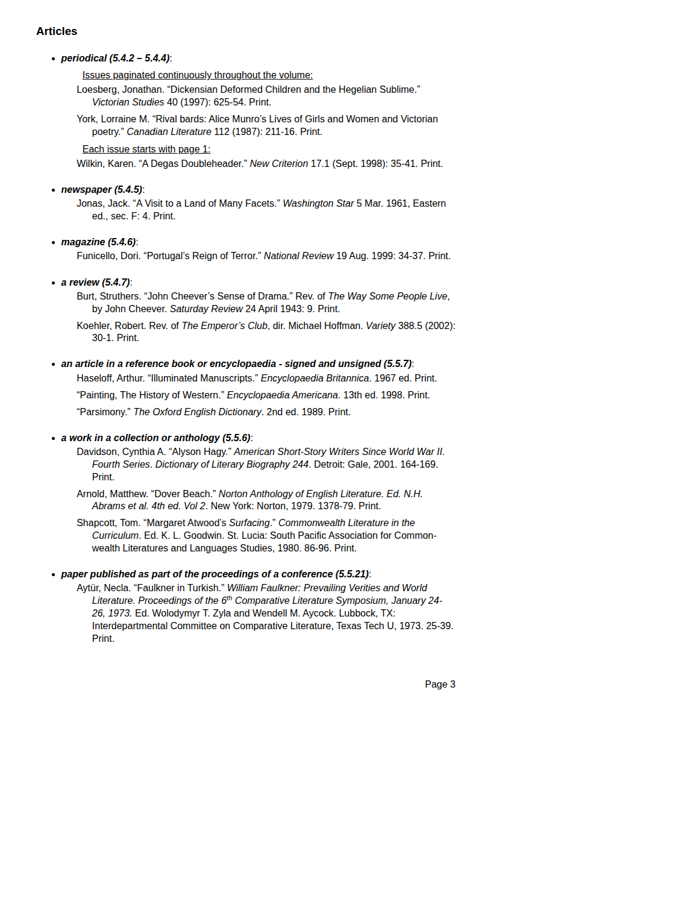Articles
periodical (5.4.2 – 5.4.4):
Issues paginated continuously throughout the volume:
Loesberg, Jonathan. “Dickensian Deformed Children and the Hegelian Sublime.” Victorian Studies 40 (1997): 625-54. Print.
York, Lorraine M. “Rival bards: Alice Munro’s Lives of Girls and Women and Victorian poetry.” Canadian Literature 112 (1987): 211-16. Print.
Each issue starts with page 1:
Wilkin, Karen. “A Degas Doubleheader.” New Criterion 17.1 (Sept. 1998): 35-41. Print.
newspaper (5.4.5):
Jonas, Jack. “A Visit to a Land of Many Facets.” Washington Star 5 Mar. 1961, Eastern ed., sec. F: 4. Print.
magazine (5.4.6):
Funicello, Dori. “Portugal’s Reign of Terror.” National Review 19 Aug. 1999: 34-37. Print.
a review (5.4.7):
Burt, Struthers. “John Cheever’s Sense of Drama.” Rev. of The Way Some People Live, by John Cheever. Saturday Review 24 April 1943: 9. Print.
Koehler, Robert. Rev. of The Emperor’s Club, dir. Michael Hoffman. Variety 388.5 (2002): 30-1. Print.
an article in a reference book or encyclopaedia - signed and unsigned (5.5.7):
Haseloff, Arthur. “Illuminated Manuscripts.” Encyclopaedia Britannica. 1967 ed. Print.
“Painting, The History of Western.” Encyclopaedia Americana. 13th ed. 1998. Print.
“Parsimony.” The Oxford English Dictionary. 2nd ed. 1989. Print.
a work in a collection or anthology (5.5.6):
Davidson, Cynthia A. “Alyson Hagy.” American Short-Story Writers Since World War II. Fourth Series. Dictionary of Literary Biography 244. Detroit: Gale, 2001. 164-169. Print.
Arnold, Matthew. “Dover Beach.” Norton Anthology of English Literature. Ed. N.H. Abrams et al. 4th ed. Vol 2. New York: Norton, 1979. 1378-79. Print.
Shapcott, Tom. “Margaret Atwood’s Surfacing.” Commonwealth Literature in the Curriculum. Ed. K. L. Goodwin. St. Lucia: South Pacific Association for Common-wealth Literatures and Languages Studies, 1980. 86-96. Print.
paper published as part of the proceedings of a conference (5.5.21):
Aytür, Necla. “Faulkner in Turkish.” William Faulkner: Prevailing Verities and World Literature. Proceedings of the 6th Comparative Literature Symposium, January 24-26, 1973. Ed. Wolodymyr T. Zyla and Wendell M. Aycock. Lubbock, TX: Interdepartmental Committee on Comparative Literature, Texas Tech U, 1973. 25-39. Print.
Page 3